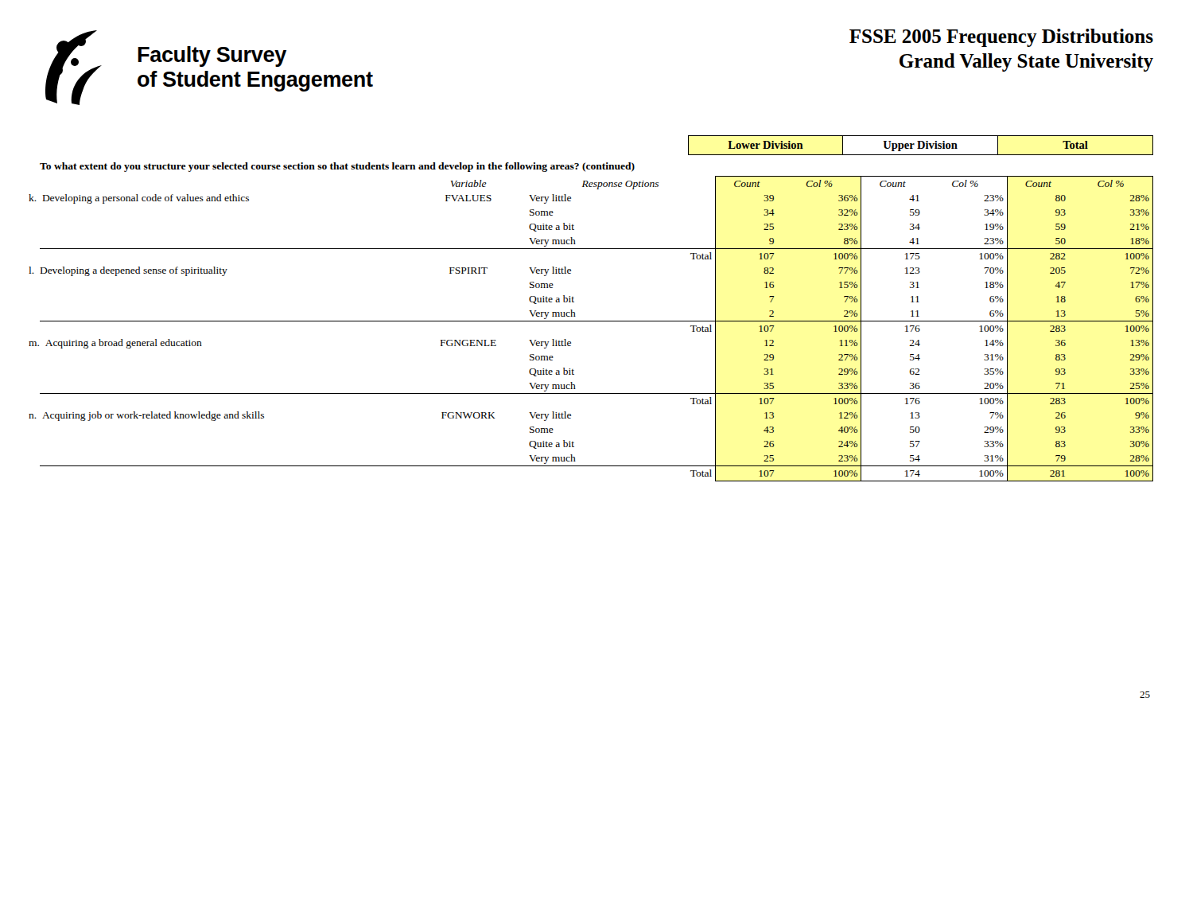Faculty Survey
of Student Engagement
FSSE 2005 Frequency Distributions
Grand Valley State University
Lower Division
Upper Division
Total
To what extent do you structure your selected course section so that students learn and develop in the following areas? (continued)
| | Variable | Response Options | Count | Col % | Count | Col % | Count | Col % |
| k. Developing a personal code of values and ethics | FVALUES | Very little | 39 | 36% | 41 | 23% | 80 | 28% |
| | | Some | 34 | 32% | 59 | 34% | 93 | 33% |
| | | Quite a bit | 25 | 23% | 34 | 19% | 59 | 21% |
| | | Very much | 9 | 8% | 41 | 23% | 50 | 18% |
| | | Total | 107 | 100% | 175 | 100% | 282 | 100% |
| l. Developing a deepened sense of spirituality | FSPIRIT | Very little | 82 | 77% | 123 | 70% | 205 | 72% |
| | | Some | 16 | 15% | 31 | 18% | 47 | 17% |
| | | Quite a bit | 7 | 7% | 11 | 6% | 18 | 6% |
| | | Very much | 2 | 2% | 11 | 6% | 13 | 5% |
| | | Total | 107 | 100% | 176 | 100% | 283 | 100% |
| m. Acquiring a broad general education | FGNGENLE | Very little | 12 | 11% | 24 | 14% | 36 | 13% |
| | | Some | 29 | 27% | 54 | 31% | 83 | 29% |
| | | Quite a bit | 31 | 29% | 62 | 35% | 93 | 33% |
| | | Very much | 35 | 33% | 36 | 20% | 71 | 25% |
| | | Total | 107 | 100% | 176 | 100% | 283 | 100% |
| n. Acquiring job or work-related knowledge and skills | FGNWORK | Very little | 13 | 12% | 13 | 7% | 26 | 9% |
| | | Some | 43 | 40% | 50 | 29% | 93 | 33% |
| | | Quite a bit | 26 | 24% | 57 | 33% | 83 | 30% |
| | | Very much | 25 | 23% | 54 | 31% | 79 | 28% |
| | | Total | 107 | 100% | 174 | 100% | 281 | 100% |
25